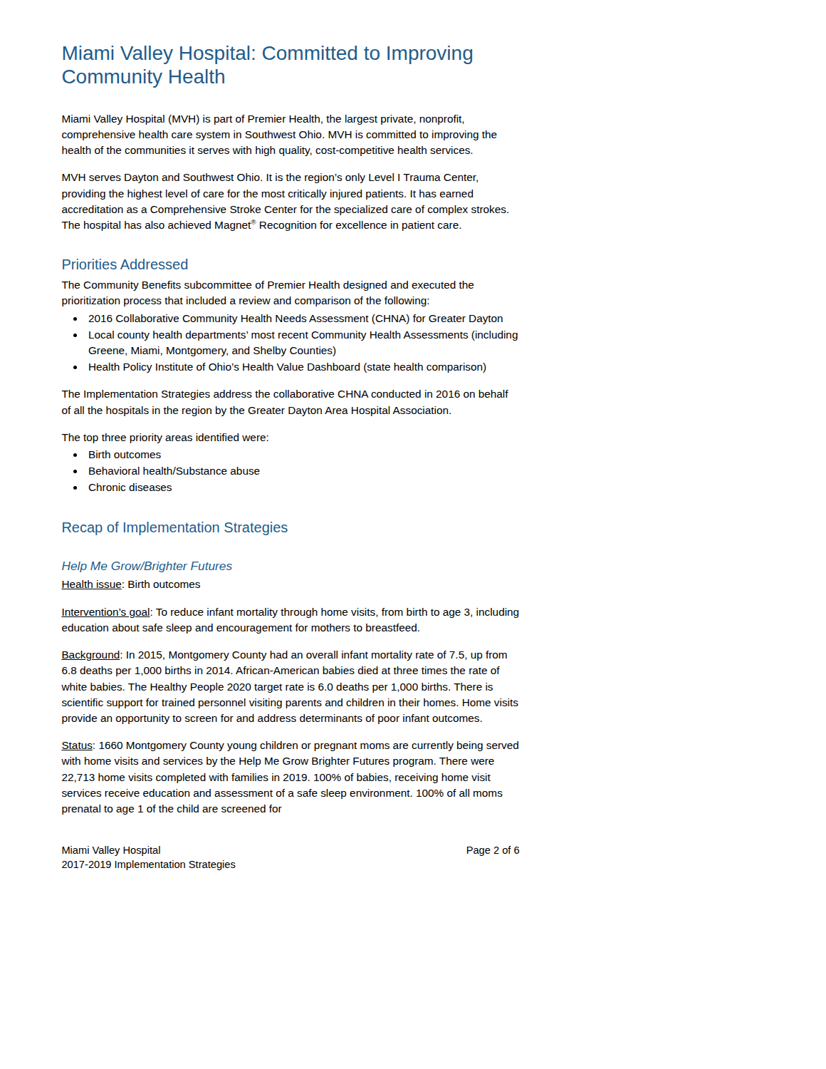Miami Valley Hospital: Committed to Improving Community Health
Miami Valley Hospital (MVH) is part of Premier Health, the largest private, nonprofit, comprehensive health care system in Southwest Ohio. MVH is committed to improving the health of the communities it serves with high quality, cost-competitive health services.
MVH serves Dayton and Southwest Ohio. It is the region’s only Level I Trauma Center, providing the highest level of care for the most critically injured patients. It has earned accreditation as a Comprehensive Stroke Center for the specialized care of complex strokes. The hospital has also achieved Magnet® Recognition for excellence in patient care.
Priorities Addressed
The Community Benefits subcommittee of Premier Health designed and executed the prioritization process that included a review and comparison of the following:
2016 Collaborative Community Health Needs Assessment (CHNA) for Greater Dayton
Local county health departments’ most recent Community Health Assessments (including Greene, Miami, Montgomery, and Shelby Counties)
Health Policy Institute of Ohio’s Health Value Dashboard (state health comparison)
The Implementation Strategies address the collaborative CHNA conducted in 2016 on behalf of all the hospitals in the region by the Greater Dayton Area Hospital Association.
The top three priority areas identified were:
Birth outcomes
Behavioral health/Substance abuse
Chronic diseases
Recap of Implementation Strategies
Help Me Grow/Brighter Futures
Health issue: Birth outcomes
Intervention’s goal: To reduce infant mortality through home visits, from birth to age 3, including education about safe sleep and encouragement for mothers to breastfeed.
Background: In 2015, Montgomery County had an overall infant mortality rate of 7.5, up from 6.8 deaths per 1,000 births in 2014. African-American babies died at three times the rate of white babies. The Healthy People 2020 target rate is 6.0 deaths per 1,000 births. There is scientific support for trained personnel visiting parents and children in their homes. Home visits provide an opportunity to screen for and address determinants of poor infant outcomes.
Status: 1660 Montgomery County young children or pregnant moms are currently being served with home visits and services by the Help Me Grow Brighter Futures program. There were 22,713 home visits completed with families in 2019. 100% of babies, receiving home visit services receive education and assessment of a safe sleep environment. 100% of all moms prenatal to age 1 of the child are screened for
Miami Valley Hospital
2017-2019 Implementation Strategies Page 2 of 6